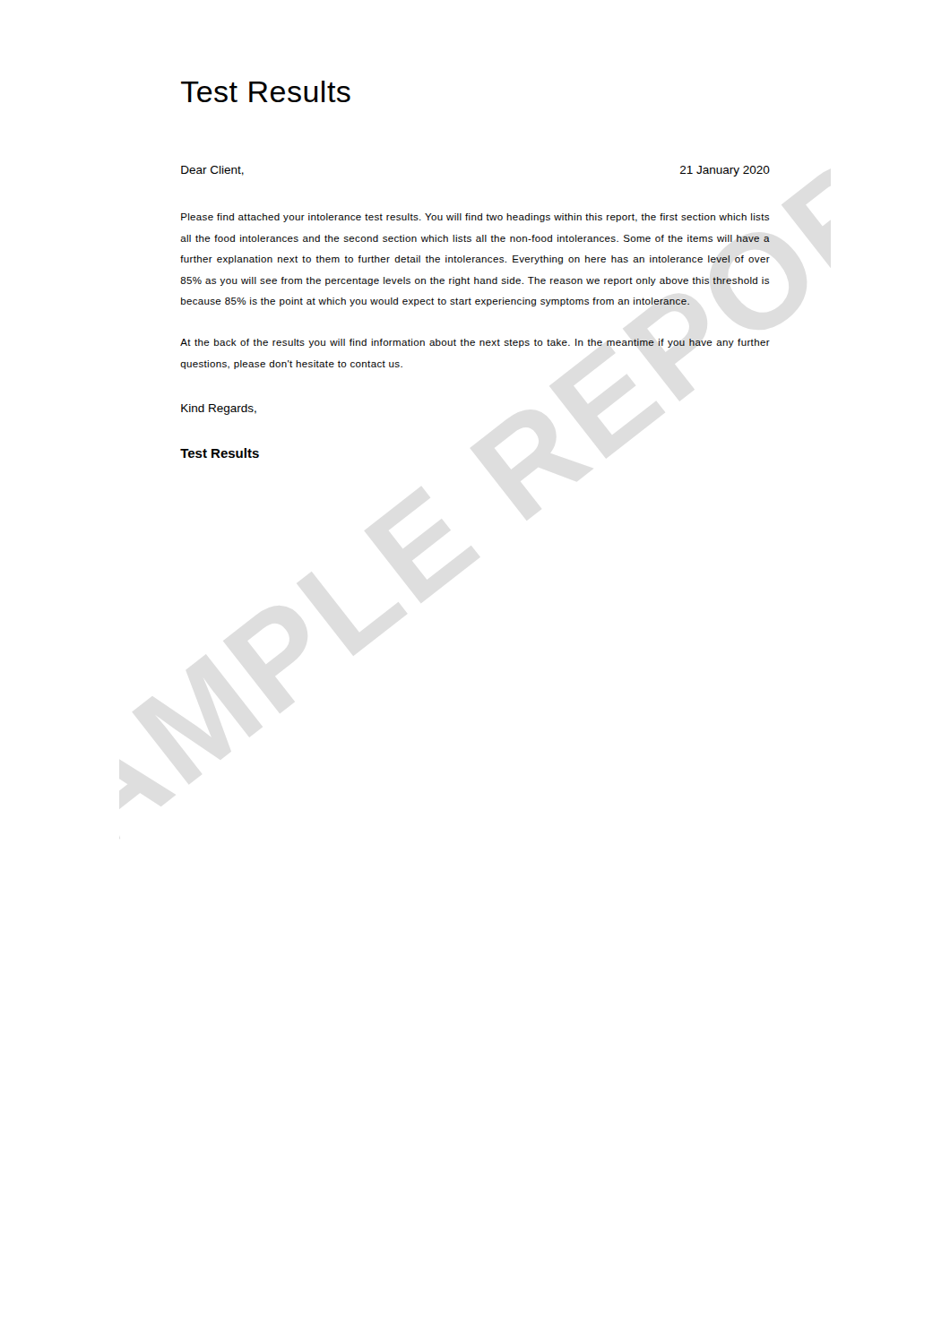SAMPLE REPORT
Test Results
Dear Client, 21 January 2020
Please find attached your intolerance test results. You will find two headings within this report, the first section which lists all the food intolerances and the second section which lists all the non-food intolerances. Some of the items will have a further explanation next to them to further detail the intolerances. Everything on here has an intolerance level of over 85% as you will see from the percentage levels on the right hand side. The reason we report only above this threshold is because 85% is the point at which you would expect to start experiencing symptoms from an intolerance.
At the back of the results you will find information about the next steps to take. In the meantime if you have any further questions, please don't hesitate to contact us.
Kind Regards,
Test Results